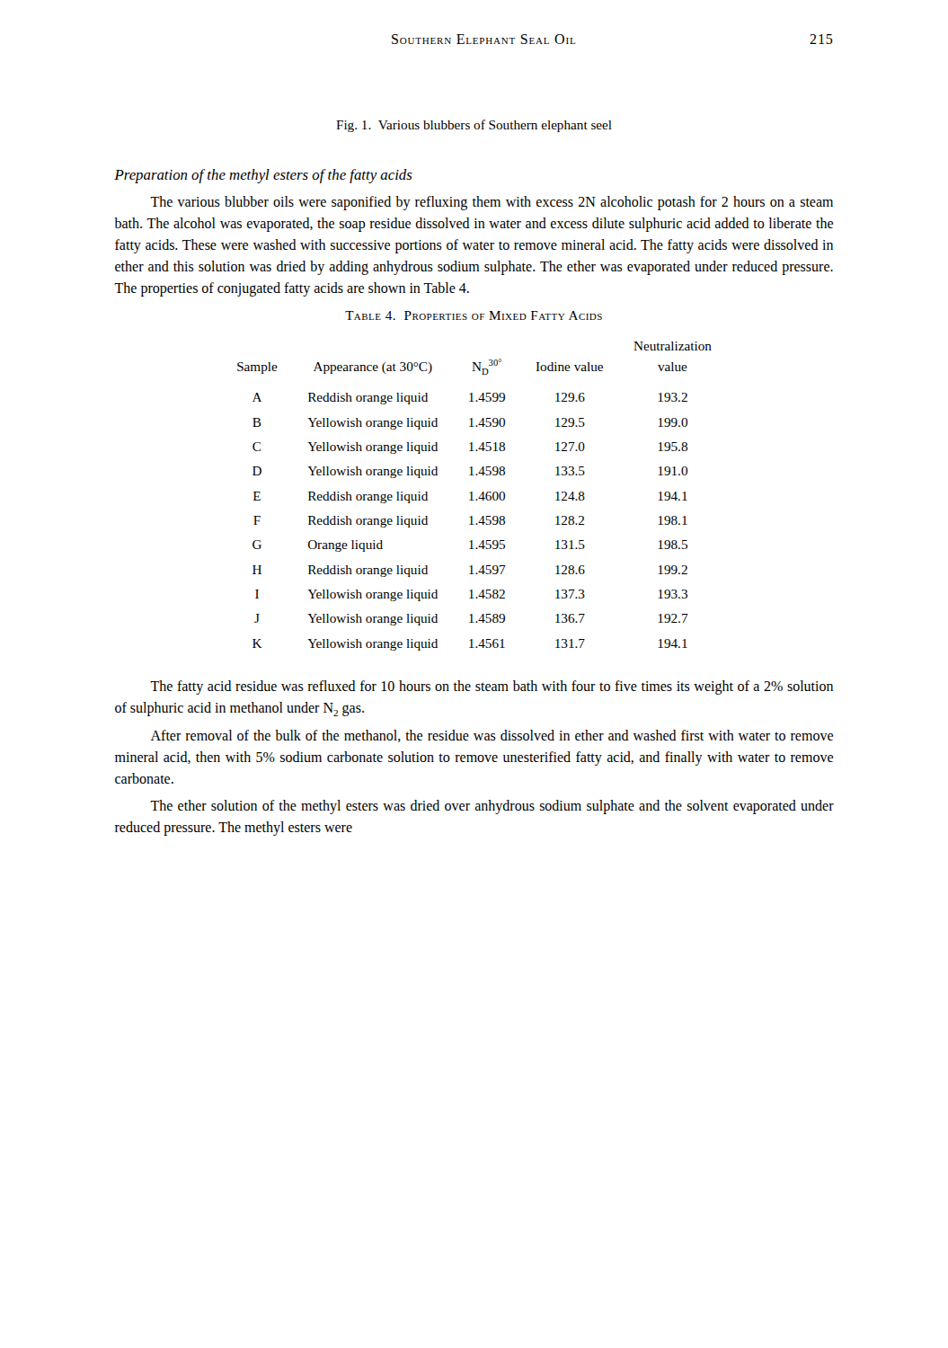Southern Elephant Seal Oil 215
Fig. 1. Various blubbers of Southern elephant seel
Preparation of the methyl esters of the fatty acids
The various blubber oils were saponified by refluxing them with excess 2N alcoholic potash for 2 hours on a steam bath. The alcohol was evaporated, the soap residue dissolved in water and excess dilute sulphuric acid added to liberate the fatty acids. These were washed with successive portions of water to remove mineral acid. The fatty acids were dissolved in ether and this solution was dried by adding anhydrous sodium sulphate. The ether was evaporated under reduced pressure. The properties of conjugated fatty acids are shown in Table 4.
Table 4. Properties of Mixed Fatty Acids
| Sample | Appearance (at 30°C) | N D 30° | Iodine value | Neutralization value |
| --- | --- | --- | --- | --- |
| A | Reddish orange liquid | 1.4599 | 129.6 | 193.2 |
| B | Yellowish orange liquid | 1.4590 | 129.5 | 199.0 |
| C | Yellowish orange liquid | 1.4518 | 127.0 | 195.8 |
| D | Yellowish orange liquid | 1.4598 | 133.5 | 191.0 |
| E | Reddish orange liquid | 1.4600 | 124.8 | 194.1 |
| F | Reddish orange liquid | 1.4598 | 128.2 | 198.1 |
| G | Orange liquid | 1.4595 | 131.5 | 198.5 |
| H | Reddish orange liquid | 1.4597 | 128.6 | 199.2 |
| I | Yellowish orange liquid | 1.4582 | 137.3 | 193.3 |
| J | Yellowish orange liquid | 1.4589 | 136.7 | 192.7 |
| K | Yellowish orange liquid | 1.4561 | 131.7 | 194.1 |
The fatty acid residue was refluxed for 10 hours on the steam bath with four to five times its weight of a 2% solution of sulphuric acid in methanol under N2 gas.
After removal of the bulk of the methanol, the residue was dissolved in ether and washed first with water to remove mineral acid, then with 5% sodium carbonate solution to remove unesterified fatty acid, and finally with water to remove carbonate.
The ether solution of the methyl esters was dried over anhydrous sodium sulphate and the solvent evaporated under reduced pressure. The methyl esters were